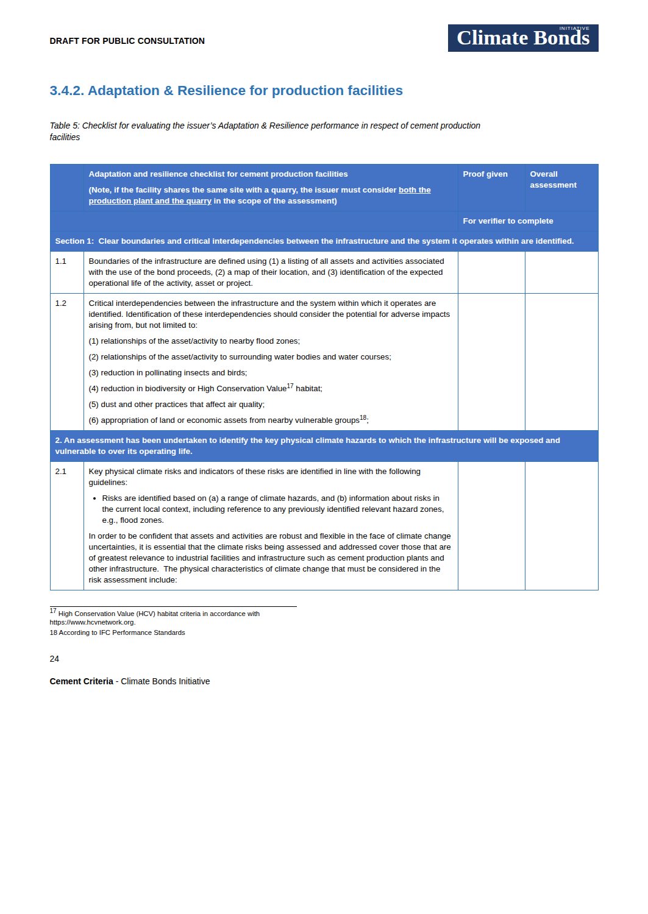DRAFT FOR PUBLIC CONSULTATION
Climate BondsINITIATIVE
3.4.2. Adaptation & Resilience for production facilities
Table 5: Checklist for evaluating the issuer’s Adaptation & Resilience performance in respect of cement production facilities
| | Adaptation and resilience checklist for cement production facilities (Note, if the facility shares the same site with a quarry, the issuer must consider both the production plant and the quarry in the scope of the assessment) | Proof given | Overall assessment |
| | For verifier to complete |
| Section 1: Clear boundaries and critical interdependencies between the infrastructure and the system it operates within are identified. |
| 1.1 | Boundaries of the infrastructure are defined using (1) a listing of all assets and activities associated with the use of the bond proceeds, (2) a map of their location, and (3) identification of the expected operational life of the activity, asset or project. | | |
| 1.2 | Critical interdependencies between the infrastructure and the system within which it operates are identified. Identification of these interdependencies should consider the potential for adverse impacts arising from, but not limited to: (1) relationships of the asset/activity to nearby flood zones; (2) relationships of the asset/activity to surrounding water bodies and water courses; (3) reduction in pollinating insects and birds; (4) reduction in biodiversity or High Conservation Value 17 habitat; (5) dust and other practices that affect air quality; (6) appropriation of land or economic assets from nearby vulnerable groups 18 ; | | |
| 2. An assessment has been undertaken to identify the key physical climate hazards to which the infrastructure will be exposed and vulnerable to over its operating life. |
| 2.1 | Key physical climate risks and indicators of these risks are identified in line with the following guidelines: Risks are identified based on (a) a range of climate hazards, and (b) information about risks in the current local context, including reference to any previously identified relevant hazard zones, e.g., flood zones. In order to be confident that assets and activities are robust and flexible in the face of climate change uncertainties, it is essential that the climate risks being assessed and addressed cover those that are of greatest relevance to industrial facilities and infrastructure such as cement production plants and other infrastructure. The physical characteristics of climate change that must be considered in the risk assessment include: | | |
17 High Conservation Value (HCV) habitat criteria in accordance with https://www.hcvnetwork.org.
18 According to IFC Performance Standards
24
Cement Criteria - Climate Bonds Initiative